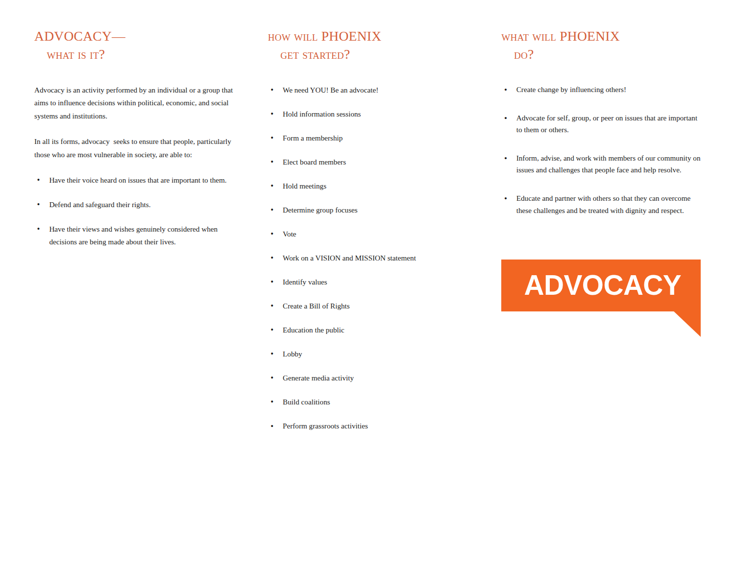Advocacy—What is it?
Advocacy is an activity performed by an individual or a group that aims to influence decisions within political, economic, and social systems and institutions.
In all its forms, advocacy seeks to ensure that people, particularly those who are most vulnerable in society, are able to:
Have their voice heard on issues that are important to them.
Defend and safeguard their rights.
Have their views and wishes genuinely considered when decisions are being made about their lives.
How Will PHOENIXGet Started?
We need YOU! Be an advocate!
Hold information sessions
Form a membership
Elect board members
Hold meetings
Determine group focuses
Vote
Work on a VISION and MISSION statement
Identify values
Create a Bill of Rights
Education the public
Lobby
Generate media activity
Build coalitions
Perform grassroots activities
What Will PHOENIXDo?
Create change by influencing others!
Advocate for self, group, or peer on issues that are important to them or others.
Inform, advise, and work with members of our community on issues and challenges that people face and help resolve.
Educate and partner with others so that they can overcome these challenges and be treated with dignity and respect.
ADVOCACY